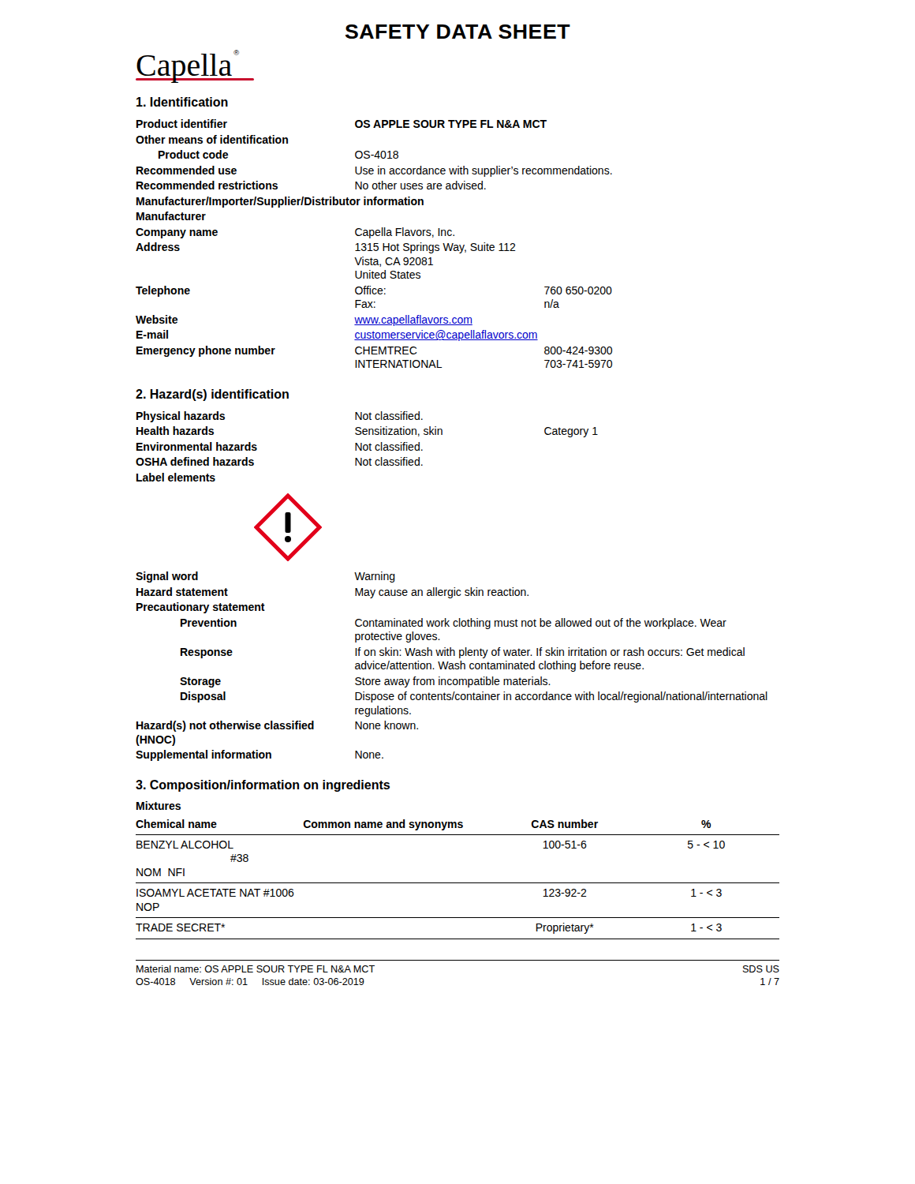SAFETY DATA SHEET
Capella®
1. Identification
| Product identifier | OS APPLE SOUR TYPE FL N&A MCT |
| Other means of identification | |
| Product code | OS-4018 |
| Recommended use | Use in accordance with supplier’s recommendations. |
| Recommended restrictions | No other uses are advised. |
| Manufacturer/Importer/Supplier/Distributor information |
| Manufacturer | |
| Company name | Capella Flavors, Inc. |
| Address | 1315 Hot Springs Way, Suite 112 Vista, CA 92081 United States |
| Telephone | Office: 760 650-0200 Fax: n/a |
| Website | www.capellaflavors.com |
| E-mail | customerservice@capellaflavors.com |
| Emergency phone number | CHEMTREC 800-424-9300 INTERNATIONAL 703-741-5970 |
2. Hazard(s) identification
| Physical hazards | Not classified. |
| Health hazards | Sensitization, skin Category 1 |
| Environmental hazards | Not classified. |
| OSHA defined hazards | Not classified. |
| Label elements | |
| Signal word | Warning |
| Hazard statement | May cause an allergic skin reaction. |
| Precautionary statement | |
| Prevention | Contaminated work clothing must not be allowed out of the workplace. Wear protective gloves. |
| Response | If on skin: Wash with plenty of water. If skin irritation or rash occurs: Get medical advice/attention. Wash contaminated clothing before reuse. |
| Storage | Store away from incompatible materials. |
| Disposal | Dispose of contents/container in accordance with local/regional/national/international regulations. |
| Hazard(s) not otherwise classified (HNOC) | None known. |
| Supplemental information | None. |
3. Composition/information on ingredients
Mixtures
| Chemical name | Common name and synonyms | CAS number | % |
| --- | --- | --- | --- |
| BENZYL ALCOHOL #38 NOM NFI | | 100-51-6 | 5 - < 10 |
| ISOAMYL ACETATE NAT #1006 NOP | | 123-92-2 | 1 - < 3 |
| TRADE SECRET* | | Proprietary* | 1 - < 3 |
Material name: OS APPLE SOUR TYPE FL N&A MCT
SDS US
OS-4018 Version #: 01 Issue date: 03-06-2019
1 / 7